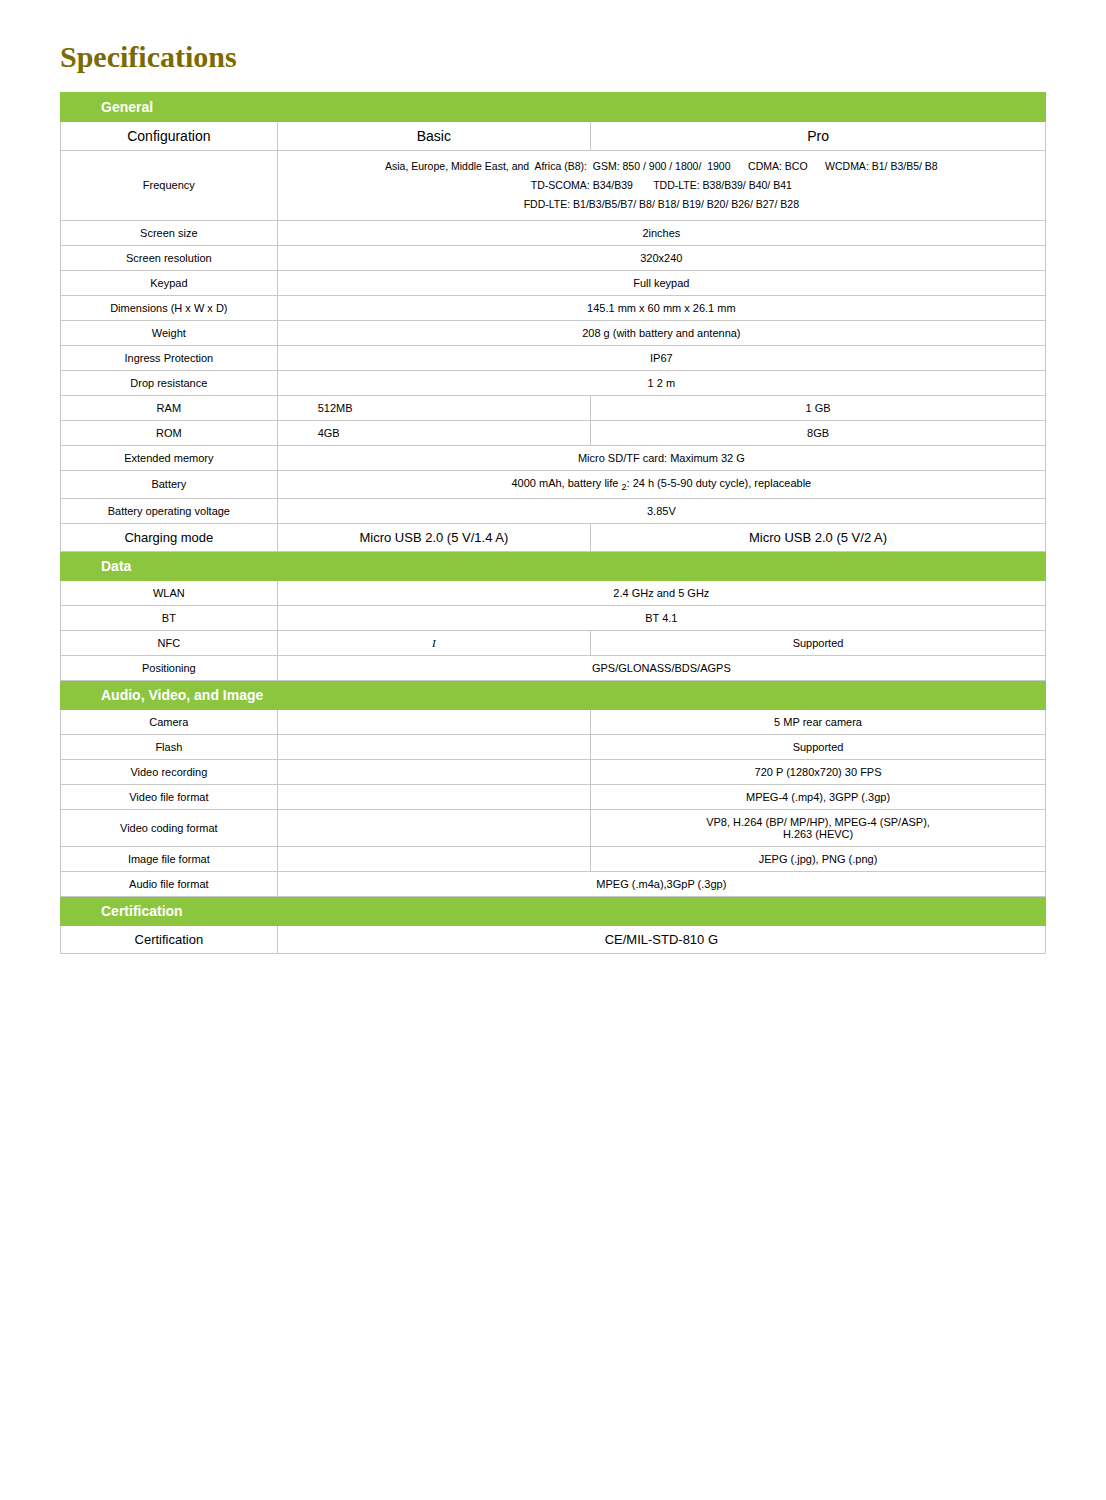Specifications
| General | | |
| Configuration | Basic | Pro |
| Frequency | Asia, Europe, Middle East, and Africa (B8): GSM: 850 / 900 / 1800/ 1900 CDMA: BCO WCDMA: B1/ B3/B5/ B8 TD-SCOMA: B34/B39 TDD-LTE: B38/B39/ B40/ B41 FDD-LTE: B1/B3/B5/B7/ B8/ B18/ B19/ B20/ B26/ B27/ B28 |
| Screen size | 2inches |
| Screen resolution | 320x240 |
| Keypad | Full keypad |
| Dimensions (H x W x D) | 145.1 mm x 60 mm x 26.1 mm |
| Weight | 208 g (with battery and antenna) |
| Ingress Protection | IP67 |
| Drop resistance | 1 2 m |
| RAM | 512MB | 1 GB |
| ROM | 4GB | 8GB |
| Extended memory | Micro SD/TF card: Maximum 32 G |
| Battery | 4000 mAh, battery life 2 : 24 h (5-5-90 duty cycle), replaceable |
| Battery operating voltage | 3.85V |
| Charging mode | Micro USB 2.0 (5 V/1.4 A) | Micro USB 2.0 (5 V/2 A) |
| Data | | |
| WLAN | 2.4 GHz and 5 GHz |
| BT | BT 4.1 |
| NFC | I | Supported |
| Positioning | GPS/GLONASS/BDS/AGPS |
| Audio, Video, and Image | | |
| Camera | | 5 MP rear camera |
| Flash | | Supported |
| Video recording | | 720 P (1280x720) 30 FPS |
| Video file format | | MPEG-4 (.mp4), 3GPP (.3gp) |
| Video coding format | | VP8, H.264 (BP/ MP/HP), MPEG-4 (SP/ASP), H.263 (HEVC) |
| Image file format | | JEPG (.jpg), PNG (.png) |
| Audio file format | MPEG (.m4a),3GpP (.3gp) |
| Certification | | |
| Certification | CE/MIL-STD-810 G |